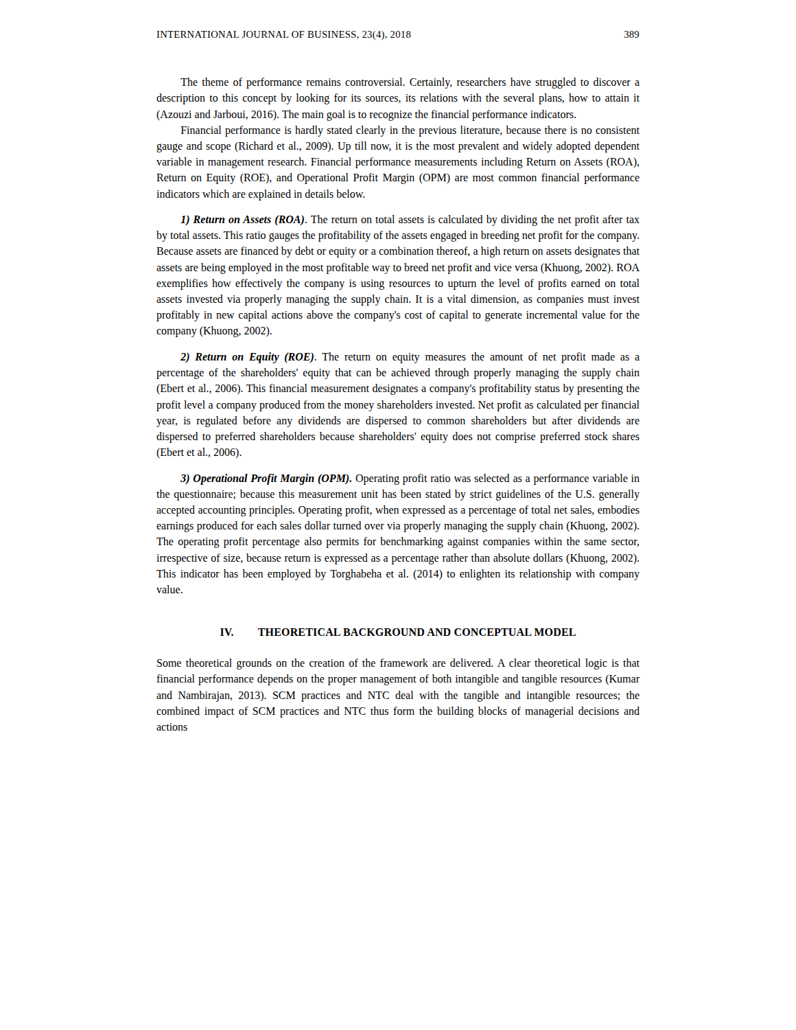International Journal of Business, 23(4), 2018 389
The theme of performance remains controversial. Certainly, researchers have struggled to discover a description to this concept by looking for its sources, its relations with the several plans, how to attain it (Azouzi and Jarboui, 2016). The main goal is to recognize the financial performance indicators.
Financial performance is hardly stated clearly in the previous literature, because there is no consistent gauge and scope (Richard et al., 2009). Up till now, it is the most prevalent and widely adopted dependent variable in management research. Financial performance measurements including Return on Assets (ROA), Return on Equity (ROE), and Operational Profit Margin (OPM) are most common financial performance indicators which are explained in details below.
1) Return on Assets (ROA). The return on total assets is calculated by dividing the net profit after tax by total assets. This ratio gauges the profitability of the assets engaged in breeding net profit for the company. Because assets are financed by debt or equity or a combination thereof, a high return on assets designates that assets are being employed in the most profitable way to breed net profit and vice versa (Khuong, 2002). ROA exemplifies how effectively the company is using resources to upturn the level of profits earned on total assets invested via properly managing the supply chain. It is a vital dimension, as companies must invest profitably in new capital actions above the company's cost of capital to generate incremental value for the company (Khuong, 2002).
2) Return on Equity (ROE). The return on equity measures the amount of net profit made as a percentage of the shareholders' equity that can be achieved through properly managing the supply chain (Ebert et al., 2006). This financial measurement designates a company's profitability status by presenting the profit level a company produced from the money shareholders invested. Net profit as calculated per financial year, is regulated before any dividends are dispersed to common shareholders but after dividends are dispersed to preferred shareholders because shareholders' equity does not comprise preferred stock shares (Ebert et al., 2006).
3) Operational Profit Margin (OPM). Operating profit ratio was selected as a performance variable in the questionnaire; because this measurement unit has been stated by strict guidelines of the U.S. generally accepted accounting principles. Operating profit, when expressed as a percentage of total net sales, embodies earnings produced for each sales dollar turned over via properly managing the supply chain (Khuong, 2002). The operating profit percentage also permits for benchmarking against companies within the same sector, irrespective of size, because return is expressed as a percentage rather than absolute dollars (Khuong, 2002). This indicator has been employed by Torghabeha et al. (2014) to enlighten its relationship with company value.
IV. Theoretical Background and Conceptual Model
Some theoretical grounds on the creation of the framework are delivered. A clear theoretical logic is that financial performance depends on the proper management of both intangible and tangible resources (Kumar and Nambirajan, 2013). SCM practices and NTC deal with the tangible and intangible resources; the combined impact of SCM practices and NTC thus form the building blocks of managerial decisions and actions